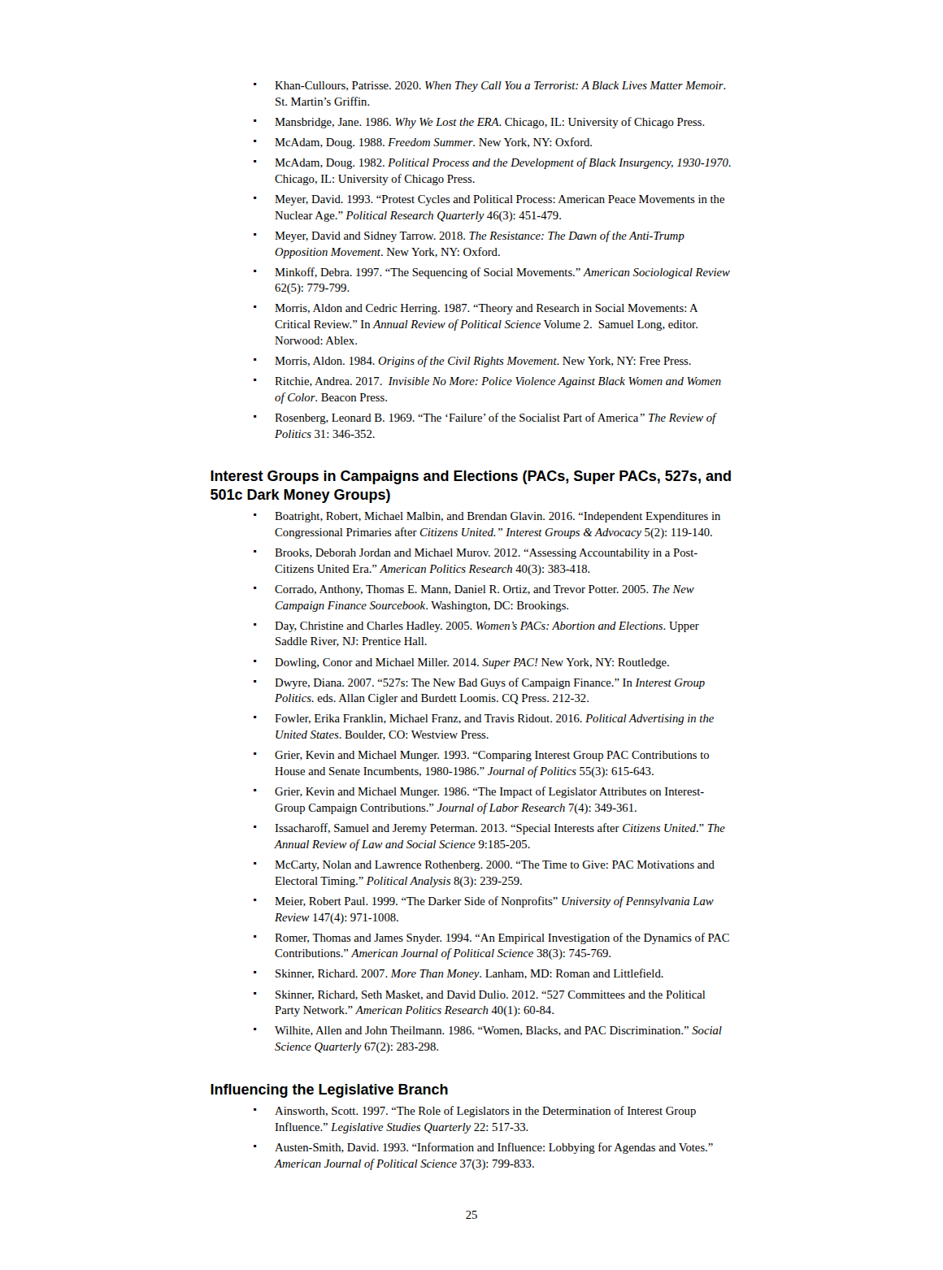Khan-Cullours, Patrisse. 2020. When They Call You a Terrorist: A Black Lives Matter Memoir. St. Martin’s Griffin.
Mansbridge, Jane. 1986. Why We Lost the ERA. Chicago, IL: University of Chicago Press.
McAdam, Doug. 1988. Freedom Summer. New York, NY: Oxford.
McAdam, Doug. 1982. Political Process and the Development of Black Insurgency, 1930-1970. Chicago, IL: University of Chicago Press.
Meyer, David. 1993. “Protest Cycles and Political Process: American Peace Movements in the Nuclear Age.” Political Research Quarterly 46(3): 451-479.
Meyer, David and Sidney Tarrow. 2018. The Resistance: The Dawn of the Anti-Trump Opposition Movement. New York, NY: Oxford.
Minkoff, Debra. 1997. “The Sequencing of Social Movements.” American Sociological Review 62(5): 779-799.
Morris, Aldon and Cedric Herring. 1987. “Theory and Research in Social Movements: A Critical Review.” In Annual Review of Political Science Volume 2. Samuel Long, editor. Norwood: Ablex.
Morris, Aldon. 1984. Origins of the Civil Rights Movement. New York, NY: Free Press.
Ritchie, Andrea. 2017. Invisible No More: Police Violence Against Black Women and Women of Color. Beacon Press.
Rosenberg, Leonard B. 1969. “The ‘Failure’ of the Socialist Part of America” The Review of Politics 31: 346-352.
Interest Groups in Campaigns and Elections (PACs, Super PACs, 527s, and 501c Dark Money Groups)
Boatright, Robert, Michael Malbin, and Brendan Glavin. 2016. “Independent Expenditures in Congressional Primaries after Citizens United.” Interest Groups & Advocacy 5(2): 119-140.
Brooks, Deborah Jordan and Michael Murov. 2012. “Assessing Accountability in a Post-Citizens United Era.” American Politics Research 40(3): 383-418.
Corrado, Anthony, Thomas E. Mann, Daniel R. Ortiz, and Trevor Potter. 2005. The New Campaign Finance Sourcebook. Washington, DC: Brookings.
Day, Christine and Charles Hadley. 2005. Women’s PACs: Abortion and Elections. Upper Saddle River, NJ: Prentice Hall.
Dowling, Conor and Michael Miller. 2014. Super PAC! New York, NY: Routledge.
Dwyre, Diana. 2007. “527s: The New Bad Guys of Campaign Finance.” In Interest Group Politics. eds. Allan Cigler and Burdett Loomis. CQ Press. 212-32.
Fowler, Erika Franklin, Michael Franz, and Travis Ridout. 2016. Political Advertising in the United States. Boulder, CO: Westview Press.
Grier, Kevin and Michael Munger. 1993. “Comparing Interest Group PAC Contributions to House and Senate Incumbents, 1980-1986.” Journal of Politics 55(3): 615-643.
Grier, Kevin and Michael Munger. 1986. “The Impact of Legislator Attributes on Interest-Group Campaign Contributions.” Journal of Labor Research 7(4): 349-361.
Issacharoff, Samuel and Jeremy Peterman. 2013. “Special Interests after Citizens United.” The Annual Review of Law and Social Science 9:185-205.
McCarty, Nolan and Lawrence Rothenberg. 2000. “The Time to Give: PAC Motivations and Electoral Timing.” Political Analysis 8(3): 239-259.
Meier, Robert Paul. 1999. “The Darker Side of Nonprofits” University of Pennsylvania Law Review 147(4): 971-1008.
Romer, Thomas and James Snyder. 1994. “An Empirical Investigation of the Dynamics of PAC Contributions.” American Journal of Political Science 38(3): 745-769.
Skinner, Richard. 2007. More Than Money. Lanham, MD: Roman and Littlefield.
Skinner, Richard, Seth Masket, and David Dulio. 2012. “527 Committees and the Political Party Network.” American Politics Research 40(1): 60-84.
Wilhite, Allen and John Theilmann. 1986. “Women, Blacks, and PAC Discrimination.” Social Science Quarterly 67(2): 283-298.
Influencing the Legislative Branch
Ainsworth, Scott. 1997. “The Role of Legislators in the Determination of Interest Group Influence.” Legislative Studies Quarterly 22: 517-33.
Austen-Smith, David. 1993. “Information and Influence: Lobbying for Agendas and Votes.” American Journal of Political Science 37(3): 799-833.
25